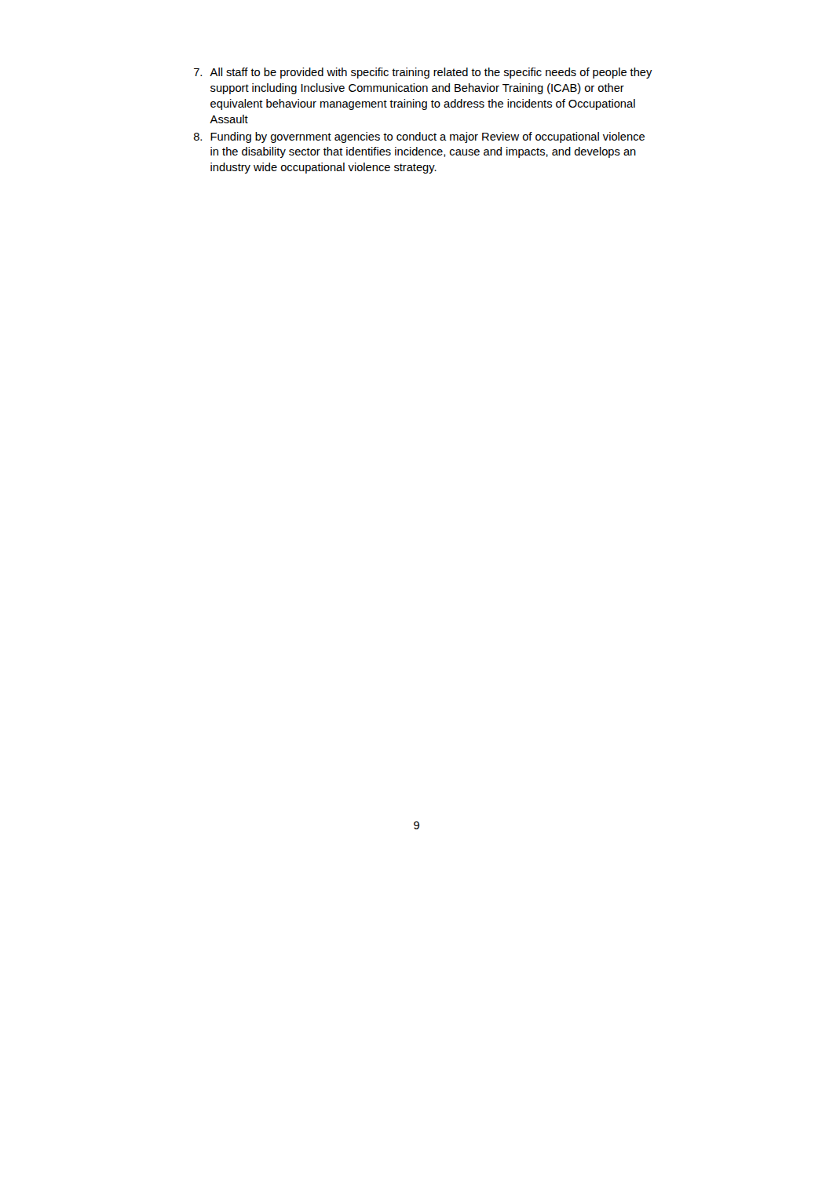All staff to be provided with specific training related to the specific needs of people they support including Inclusive Communication and Behavior Training (ICAB) or other equivalent behaviour management training to address the incidents of Occupational Assault
Funding by government agencies to conduct a major Review of occupational violence in the disability sector that identifies incidence, cause and impacts, and develops an industry wide occupational violence strategy.
9